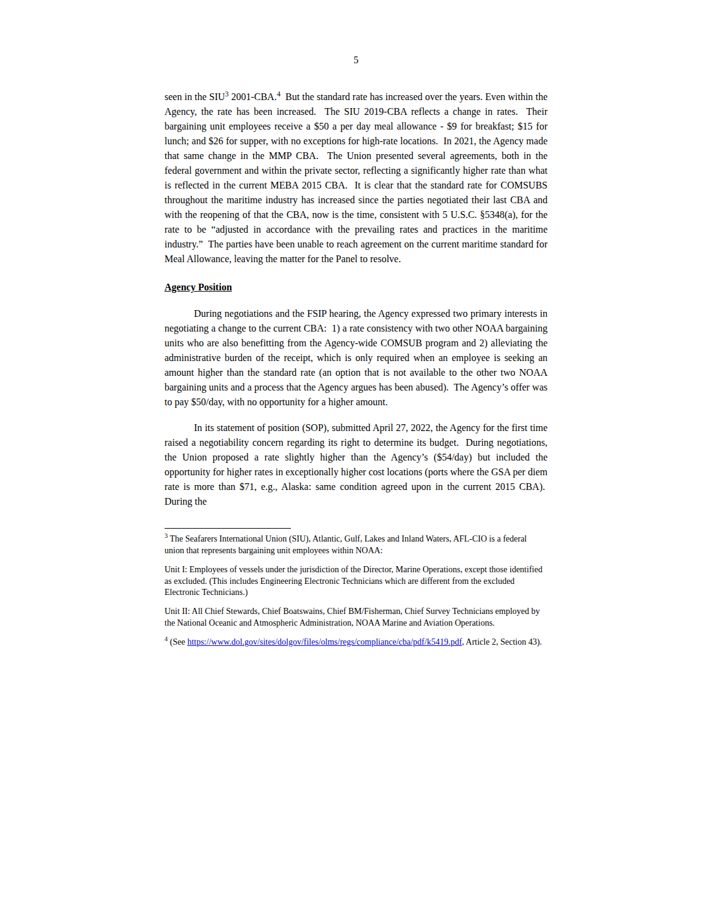5
seen in the SIU3 2001-CBA.4 But the standard rate has increased over the years. Even within the Agency, the rate has been increased. The SIU 2019-CBA reflects a change in rates. Their bargaining unit employees receive a $50 a per day meal allowance - $9 for breakfast; $15 for lunch; and $26 for supper, with no exceptions for high-rate locations. In 2021, the Agency made that same change in the MMP CBA. The Union presented several agreements, both in the federal government and within the private sector, reflecting a significantly higher rate than what is reflected in the current MEBA 2015 CBA. It is clear that the standard rate for COMSUBS throughout the maritime industry has increased since the parties negotiated their last CBA and with the reopening of that the CBA, now is the time, consistent with 5 U.S.C. §5348(a), for the rate to be “adjusted in accordance with the prevailing rates and practices in the maritime industry.” The parties have been unable to reach agreement on the current maritime standard for Meal Allowance, leaving the matter for the Panel to resolve.
Agency Position
During negotiations and the FSIP hearing, the Agency expressed two primary interests in negotiating a change to the current CBA: 1) a rate consistency with two other NOAA bargaining units who are also benefitting from the Agency-wide COMSUB program and 2) alleviating the administrative burden of the receipt, which is only required when an employee is seeking an amount higher than the standard rate (an option that is not available to the other two NOAA bargaining units and a process that the Agency argues has been abused). The Agency’s offer was to pay $50/day, with no opportunity for a higher amount.
In its statement of position (SOP), submitted April 27, 2022, the Agency for the first time raised a negotiability concern regarding its right to determine its budget. During negotiations, the Union proposed a rate slightly higher than the Agency’s ($54/day) but included the opportunity for higher rates in exceptionally higher cost locations (ports where the GSA per diem rate is more than $71, e.g., Alaska: same condition agreed upon in the current 2015 CBA). During the
3 The Seafarers International Union (SIU), Atlantic, Gulf, Lakes and Inland Waters, AFL-CIO is a federal union that represents bargaining unit employees within NOAA:
Unit I: Employees of vessels under the jurisdiction of the Director, Marine Operations, except those identified as excluded. (This includes Engineering Electronic Technicians which are different from the excluded Electronic Technicians.)
Unit II: All Chief Stewards, Chief Boatswains, Chief BM/Fisherman, Chief Survey Technicians employed by the National Oceanic and Atmospheric Administration, NOAA Marine and Aviation Operations.
4 (See https://www.dol.gov/sites/dolgov/files/olms/regs/compliance/cba/pdf/k5419.pdf, Article 2, Section 43).